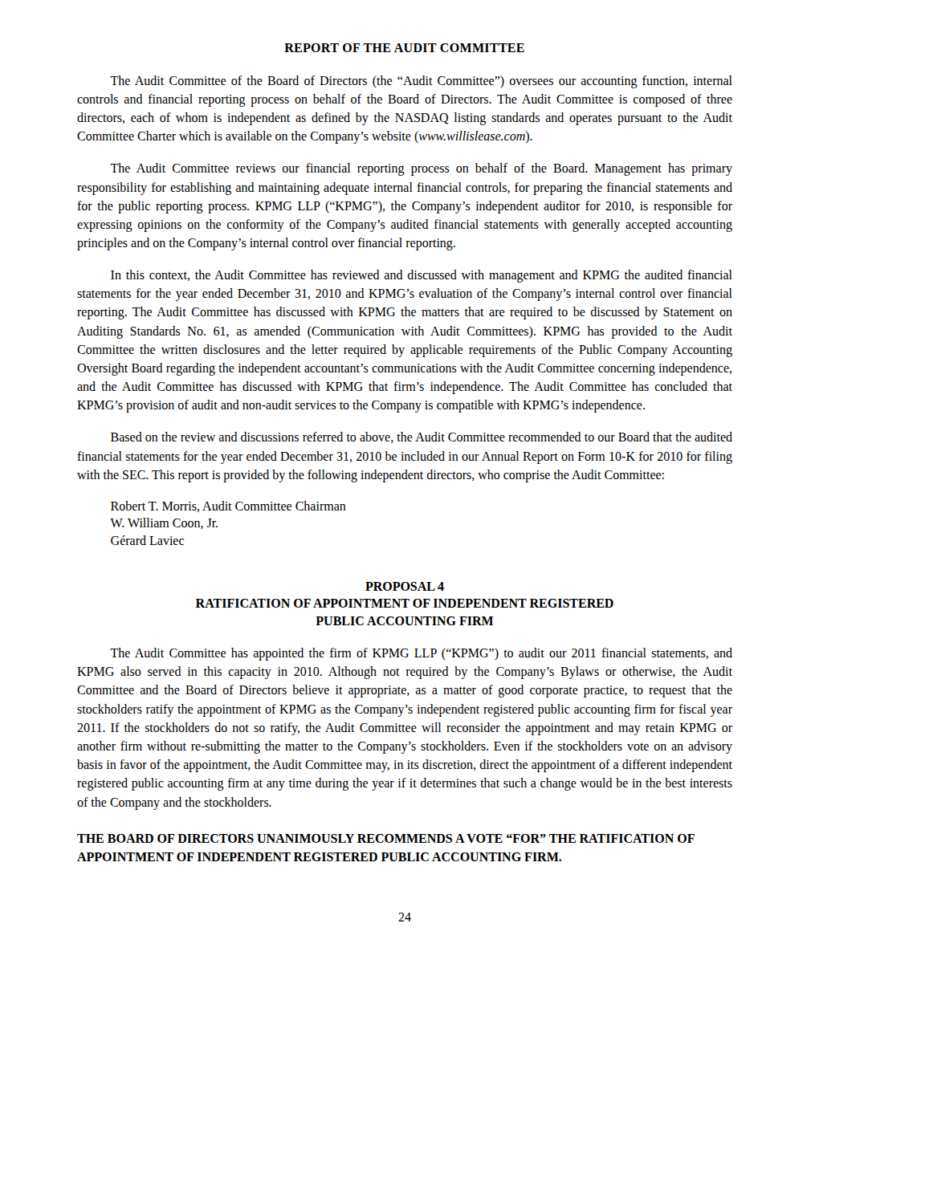REPORT OF THE AUDIT COMMITTEE
The Audit Committee of the Board of Directors (the “Audit Committee”) oversees our accounting function, internal controls and financial reporting process on behalf of the Board of Directors. The Audit Committee is composed of three directors, each of whom is independent as defined by the NASDAQ listing standards and operates pursuant to the Audit Committee Charter which is available on the Company’s website (www.willislease.com).
The Audit Committee reviews our financial reporting process on behalf of the Board. Management has primary responsibility for establishing and maintaining adequate internal financial controls, for preparing the financial statements and for the public reporting process. KPMG LLP (“KPMG”), the Company’s independent auditor for 2010, is responsible for expressing opinions on the conformity of the Company’s audited financial statements with generally accepted accounting principles and on the Company’s internal control over financial reporting.
In this context, the Audit Committee has reviewed and discussed with management and KPMG the audited financial statements for the year ended December 31, 2010 and KPMG’s evaluation of the Company’s internal control over financial reporting. The Audit Committee has discussed with KPMG the matters that are required to be discussed by Statement on Auditing Standards No. 61, as amended (Communication with Audit Committees). KPMG has provided to the Audit Committee the written disclosures and the letter required by applicable requirements of the Public Company Accounting Oversight Board regarding the independent accountant’s communications with the Audit Committee concerning independence, and the Audit Committee has discussed with KPMG that firm’s independence. The Audit Committee has concluded that KPMG’s provision of audit and non-audit services to the Company is compatible with KPMG’s independence.
Based on the review and discussions referred to above, the Audit Committee recommended to our Board that the audited financial statements for the year ended December 31, 2010 be included in our Annual Report on Form 10-K for 2010 for filing with the SEC. This report is provided by the following independent directors, who comprise the Audit Committee:
Robert T. Morris, Audit Committee Chairman
W. William Coon, Jr.
Gérard Laviec
PROPOSAL 4
RATIFICATION OF APPOINTMENT OF INDEPENDENT REGISTERED
PUBLIC ACCOUNTING FIRM
The Audit Committee has appointed the firm of KPMG LLP (“KPMG”) to audit our 2011 financial statements, and KPMG also served in this capacity in 2010. Although not required by the Company’s Bylaws or otherwise, the Audit Committee and the Board of Directors believe it appropriate, as a matter of good corporate practice, to request that the stockholders ratify the appointment of KPMG as the Company’s independent registered public accounting firm for fiscal year 2011. If the stockholders do not so ratify, the Audit Committee will reconsider the appointment and may retain KPMG or another firm without re-submitting the matter to the Company’s stockholders. Even if the stockholders vote on an advisory basis in favor of the appointment, the Audit Committee may, in its discretion, direct the appointment of a different independent registered public accounting firm at any time during the year if it determines that such a change would be in the best interests of the Company and the stockholders.
THE BOARD OF DIRECTORS UNANIMOUSLY RECOMMENDS A VOTE “FOR” THE RATIFICATION OF APPOINTMENT OF INDEPENDENT REGISTERED PUBLIC ACCOUNTING FIRM.
24